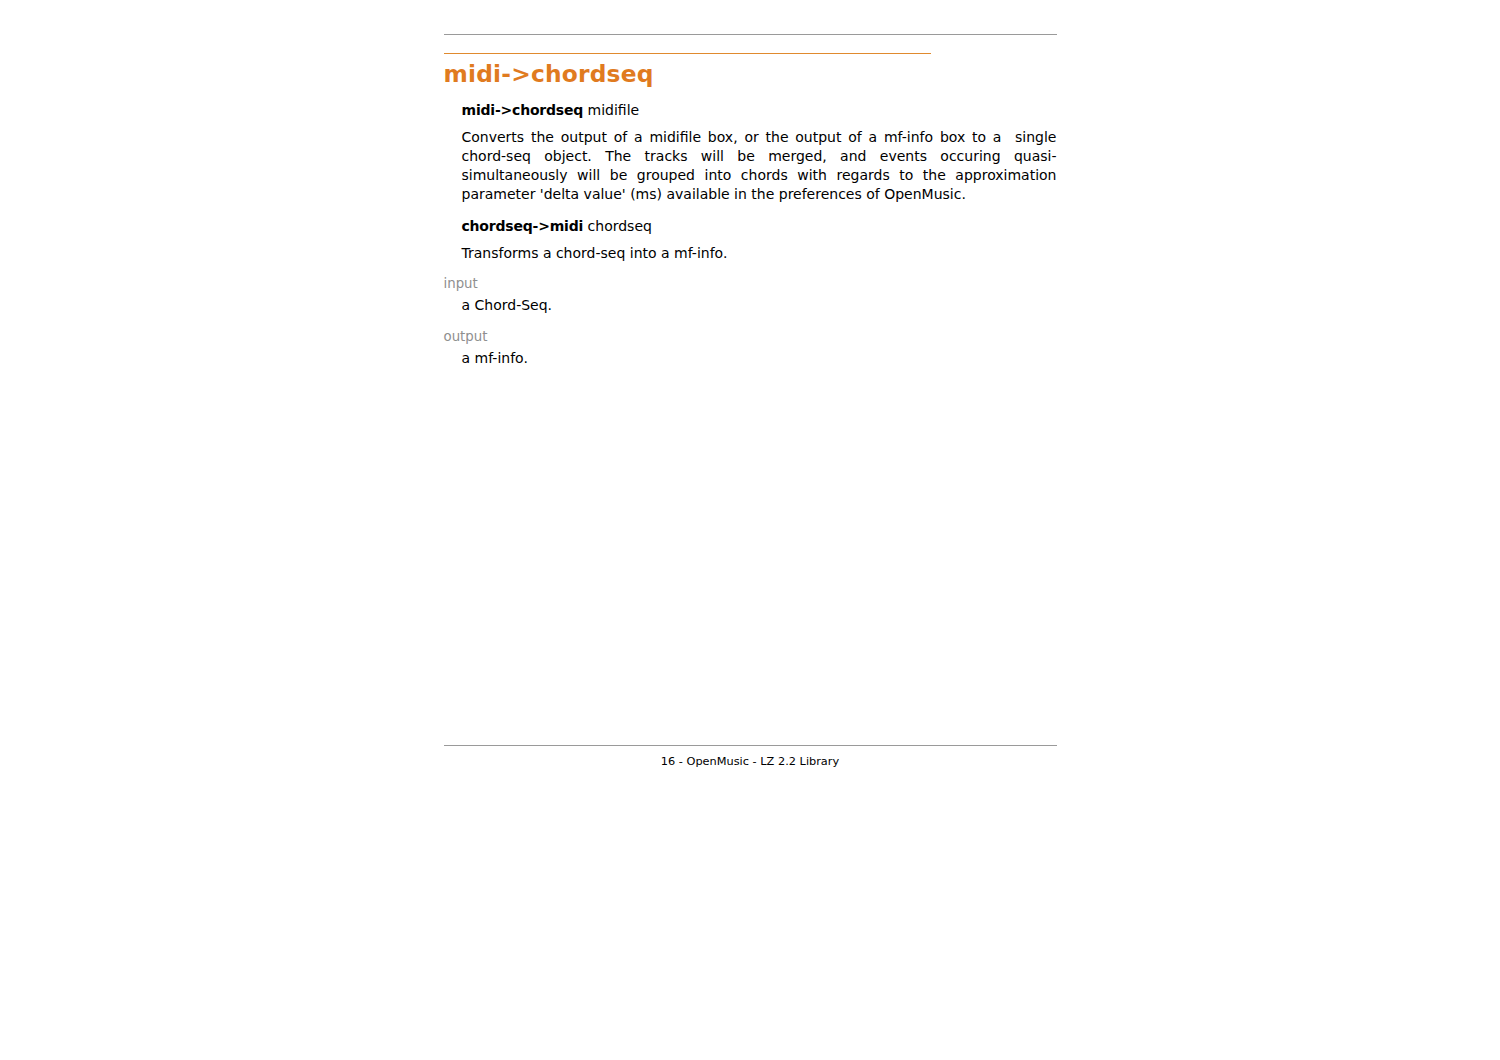midi->chordseq
midi->chordseq midifile
Converts the output of a midifile box, or the output of a mf-info box to a single chord-seq object. The tracks will be merged, and events occuring quasi-simultaneously will be grouped into chords with regards to the approximation parameter 'delta value' (ms) available in the preferences of OpenMusic.
chordseq->midi chordseq
Transforms a chord-seq into a mf-info.
input
a Chord-Seq.
output
a mf-info.
16 - OpenMusic - LZ 2.2 Library